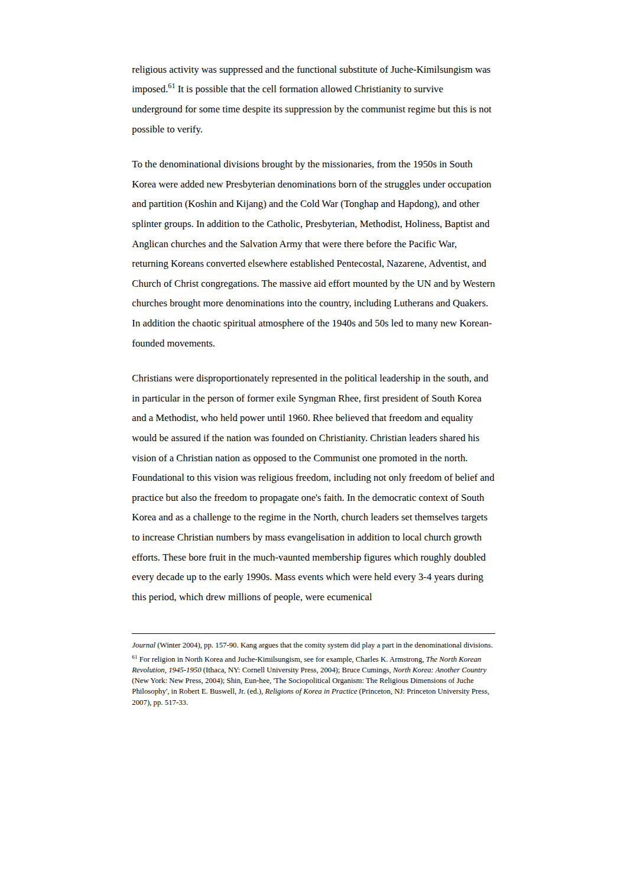religious activity was suppressed and the functional substitute of Juche-Kimilsungism was imposed.61 It is possible that the cell formation allowed Christianity to survive underground for some time despite its suppression by the communist regime but this is not possible to verify.
To the denominational divisions brought by the missionaries, from the 1950s in South Korea were added new Presbyterian denominations born of the struggles under occupation and partition (Koshin and Kijang) and the Cold War (Tonghap and Hapdong), and other splinter groups. In addition to the Catholic, Presbyterian, Methodist, Holiness, Baptist and Anglican churches and the Salvation Army that were there before the Pacific War, returning Koreans converted elsewhere established Pentecostal, Nazarene, Adventist, and Church of Christ congregations. The massive aid effort mounted by the UN and by Western churches brought more denominations into the country, including Lutherans and Quakers. In addition the chaotic spiritual atmosphere of the 1940s and 50s led to many new Korean-founded movements.
Christians were disproportionately represented in the political leadership in the south, and in particular in the person of former exile Syngman Rhee, first president of South Korea and a Methodist, who held power until 1960. Rhee believed that freedom and equality would be assured if the nation was founded on Christianity. Christian leaders shared his vision of a Christian nation as opposed to the Communist one promoted in the north. Foundational to this vision was religious freedom, including not only freedom of belief and practice but also the freedom to propagate one's faith. In the democratic context of South Korea and as a challenge to the regime in the North, church leaders set themselves targets to increase Christian numbers by mass evangelisation in addition to local church growth efforts. These bore fruit in the much-vaunted membership figures which roughly doubled every decade up to the early 1990s. Mass events which were held every 3-4 years during this period, which drew millions of people, were ecumenical
Journal (Winter 2004), pp. 157-90. Kang argues that the comity system did play a part in the denominational divisions.
61 For religion in North Korea and Juche-Kimilsungism, see for example, Charles K. Armstrong, The North Korean Revolution, 1945-1950 (Ithaca, NY: Cornell University Press, 2004); Bruce Cumings, North Korea: Another Country (New York: New Press, 2004); Shin, Eun-hee, 'The Sociopolitical Organism: The Religious Dimensions of Juche Philosophy', in Robert E. Buswell, Jr. (ed.), Religions of Korea in Practice (Princeton, NJ: Princeton University Press, 2007), pp. 517-33.